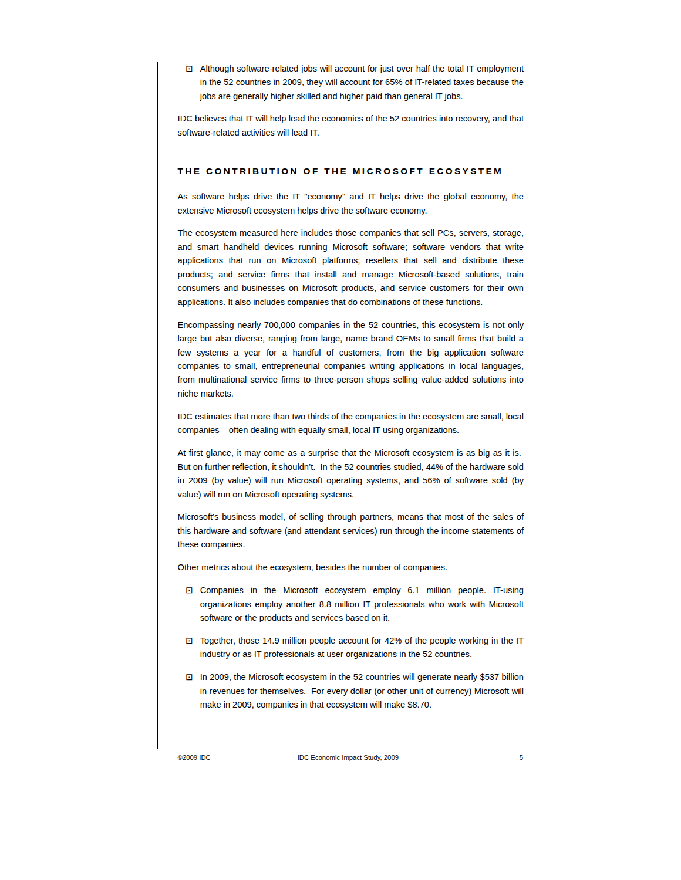Although software-related jobs will account for just over half the total IT employment in the 52 countries in 2009, they will account for 65% of IT-related taxes because the jobs are generally higher skilled and higher paid than general IT jobs.
IDC believes that IT will help lead the economies of the 52 countries into recovery, and that software-related activities will lead IT.
The Contribution of the Microsoft Ecosystem
As software helps drive the IT "economy" and IT helps drive the global economy, the extensive Microsoft ecosystem helps drive the software economy.
The ecosystem measured here includes those companies that sell PCs, servers, storage, and smart handheld devices running Microsoft software; software vendors that write applications that run on Microsoft platforms; resellers that sell and distribute these products; and service firms that install and manage Microsoft-based solutions, train consumers and businesses on Microsoft products, and service customers for their own applications. It also includes companies that do combinations of these functions.
Encompassing nearly 700,000 companies in the 52 countries, this ecosystem is not only large but also diverse, ranging from large, name brand OEMs to small firms that build a few systems a year for a handful of customers, from the big application software companies to small, entrepreneurial companies writing applications in local languages, from multinational service firms to three-person shops selling value-added solutions into niche markets.
IDC estimates that more than two thirds of the companies in the ecosystem are small, local companies – often dealing with equally small, local IT using organizations.
At first glance, it may come as a surprise that the Microsoft ecosystem is as big as it is. But on further reflection, it shouldn’t. In the 52 countries studied, 44% of the hardware sold in 2009 (by value) will run Microsoft operating systems, and 56% of software sold (by value) will run on Microsoft operating systems.
Microsoft’s business model, of selling through partners, means that most of the sales of this hardware and software (and attendant services) run through the income statements of these companies.
Other metrics about the ecosystem, besides the number of companies.
Companies in the Microsoft ecosystem employ 6.1 million people. IT-using organizations employ another 8.8 million IT professionals who work with Microsoft software or the products and services based on it.
Together, those 14.9 million people account for 42% of the people working in the IT industry or as IT professionals at user organizations in the 52 countries.
In 2009, the Microsoft ecosystem in the 52 countries will generate nearly $537 billion in revenues for themselves. For every dollar (or other unit of currency) Microsoft will make in 2009, companies in that ecosystem will make $8.70.
| ©2009 IDC | IDC Economic Impact Study, 2009 | 5 |